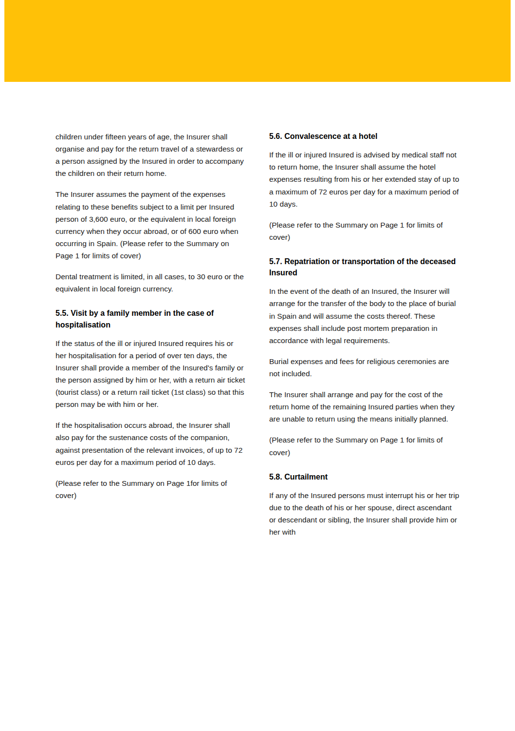children under fifteen years of age, the Insurer shall organise and pay for the return travel of a stewardess or a person assigned by the Insured in order to accompany the children on their return home.
The Insurer assumes the payment of the expenses relating to these benefits subject to a limit per Insured person of 3,600 euro, or the equivalent in local foreign currency when they occur abroad, or of 600 euro when occurring in Spain. (Please refer to the Summary on Page 1 for limits of cover)
Dental treatment is limited, in all cases, to 30 euro or the equivalent in local foreign currency.
5.5. Visit by a family member in the case of hospitalisation
If the status of the ill or injured Insured requires his or her hospitalisation for a period of over ten days, the Insurer shall provide a member of the Insured's family or the person assigned by him or her, with a return air ticket (tourist class) or a return rail ticket (1st class) so that this person may be with him or her.
If the hospitalisation occurs abroad, the Insurer shall also pay for the sustenance costs of the companion, against presentation of the relevant invoices, of up to 72 euros per day for a maximum period of 10 days.
(Please refer to the Summary on Page 1for limits of cover)
5.6. Convalescence at a hotel
If the ill or injured Insured is advised by medical staff not to return home, the Insurer shall assume the hotel expenses resulting from his or her extended stay of up to a maximum of 72 euros per day for a maximum period of 10 days.
(Please refer to the Summary on Page 1 for limits of cover)
5.7. Repatriation or transportation of the deceased Insured
In the event of the death of an Insured, the Insurer will arrange for the transfer of the body to the place of burial in Spain and will assume the costs thereof. These expenses shall include post mortem preparation in accordance with legal requirements.
Burial expenses and fees for religious ceremonies are not included.
The Insurer shall arrange and pay for the cost of the return home of the remaining Insured parties when they are unable to return using the means initially planned.
(Please refer to the Summary on Page 1 for limits of cover)
5.8. Curtailment
If any of the Insured persons must interrupt his or her trip due to the death of his or her spouse, direct ascendant or descendant or sibling, the Insurer shall provide him or her with